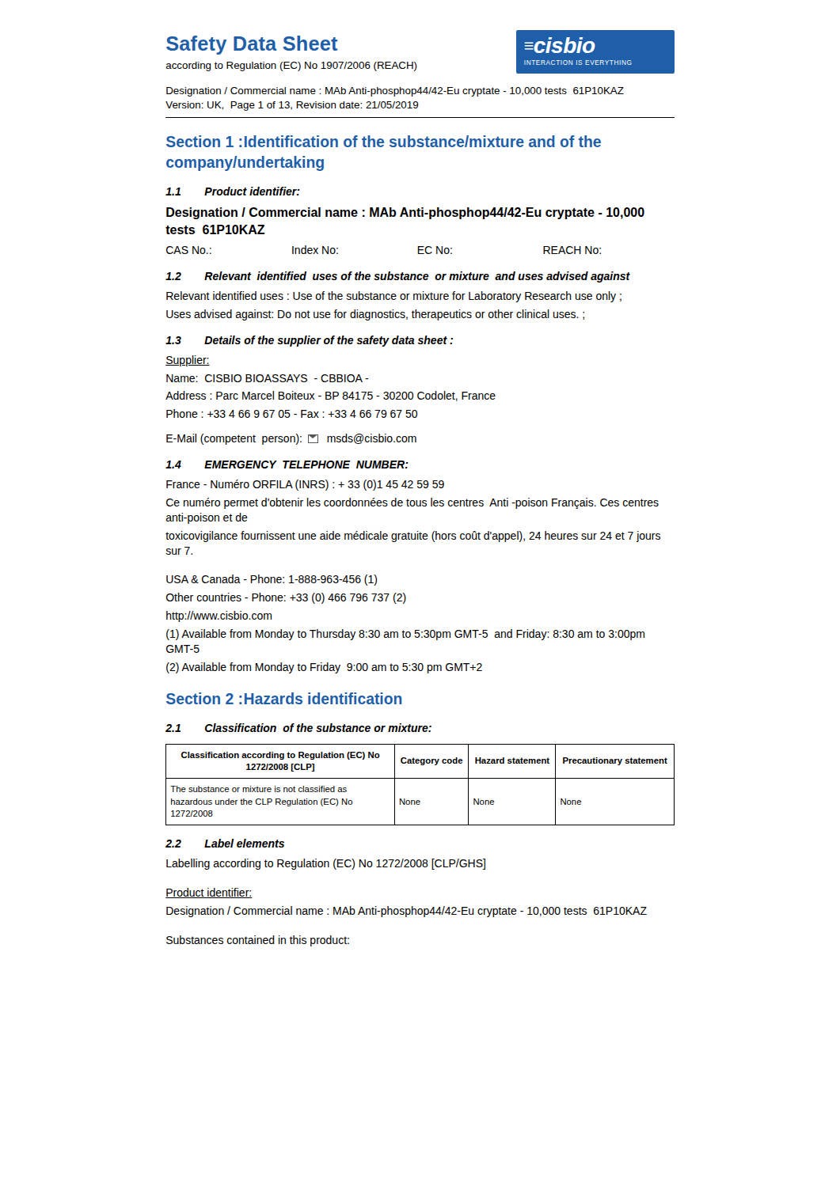≡cisbio
Interaction is everything
Safety Data Sheet
according to Regulation (EC) No 1907/2006 (REACH)
Designation / Commercial name : MAb Anti-phosphop44/42-Eu cryptate - 10,000 tests 61P10KAZ
Version: UK, Page 1 of 13, Revision date: 21/05/2019
Section 1 : Identification of the substance/mixture and of the company/undertaking
1.1 Product identifier:
Designation / Commercial name : MAb Anti-phosphop44/42-Eu cryptate - 10,000 tests 61P10KAZ
CAS No.: Index No: EC No: REACH No:
1.2 Relevant identified uses of the substance or mixture and uses advised against
Relevant identified uses : Use of the substance or mixture for Laboratory Research use only ;
Uses advised against: Do not use for diagnostics, therapeutics or other clinical uses. ;
1.3 Details of the supplier of the safety data sheet :
Supplier:
Name: CISBIO BIOASSAYS - CBBIOA -
Address : Parc Marcel Boiteux - BP 84175 - 30200 Codolet, France
Phone : +33 4 66 9 67 05 - Fax : +33 4 66 79 67 50
E-Mail (competent person): msds@cisbio.com
1.4 EMERGENCY TELEPHONE NUMBER:
France - Numéro ORFILA (INRS) : + 33 (0)1 45 42 59 59
Ce numéro permet d'obtenir les coordonnées de tous les centres Anti -poison Français. Ces centres anti-poison et de
toxicovigilance fournissent une aide médicale gratuite (hors coût d'appel), 24 heures sur 24 et 7 jours sur 7.
USA & Canada - Phone: 1-888-963-456 (1)
Other countries - Phone: +33 (0) 466 796 737 (2)
http://www.cisbio.com
(1) Available from Monday to Thursday 8:30 am to 5:30pm GMT-5 and Friday: 8:30 am to 3:00pm GMT-5
(2) Available from Monday to Friday 9:00 am to 5:30 pm GMT+2
Section 2 : Hazards identification
2.1 Classification of the substance or mixture:
| Classification according to Regulation (EC) No 1272/2008 [CLP] | Category code | Hazard statement | Precautionary statement |
| --- | --- | --- | --- |
| The substance or mixture is not classified as hazardous under the CLP Regulation (EC) No 1272/2008 | None | None | None |
2.2 Label elements
Labelling according to Regulation (EC) No 1272/2008 [CLP/GHS]
Product identifier:
Designation / Commercial name : MAb Anti-phosphop44/42-Eu cryptate - 10,000 tests 61P10KAZ
Substances contained in this product: